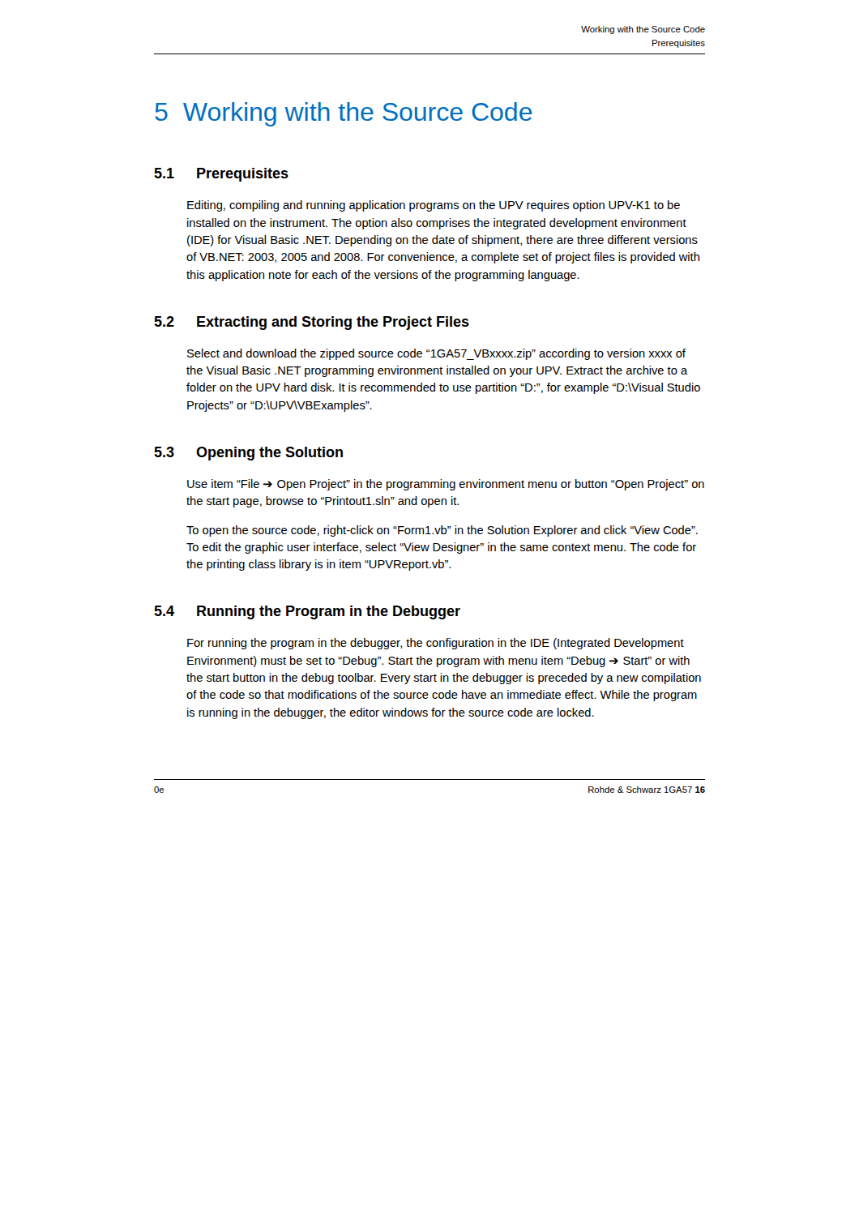Working with the Source Code
Prerequisites
5 Working with the Source Code
5.1 Prerequisites
Editing, compiling and running application programs on the UPV requires option UPV-K1 to be installed on the instrument. The option also comprises the integrated development environment (IDE) for Visual Basic .NET. Depending on the date of shipment, there are three different versions of VB.NET: 2003, 2005 and 2008. For convenience, a complete set of project files is provided with this application note for each of the versions of the programming language.
5.2 Extracting and Storing the Project Files
Select and download the zipped source code “1GA57_VBxxxx.zip” according to version xxxx of the Visual Basic .NET programming environment installed on your UPV. Extract the archive to a folder on the UPV hard disk. It is recommended to use partition “D:”, for example “D:\Visual Studio Projects” or “D:\UPV\VBExamples”.
5.3 Opening the Solution
Use item “File ➔ Open Project” in the programming environment menu or button “Open Project” on the start page, browse to “Printout1.sln” and open it.
To open the source code, right-click on “Form1.vb” in the Solution Explorer and click “View Code”. To edit the graphic user interface, select “View Designer” in the same context menu. The code for the printing class library is in item “UPVReport.vb”.
5.4 Running the Program in the Debugger
For running the program in the debugger, the configuration in the IDE (Integrated Development Environment) must be set to “Debug”. Start the program with menu item “Debug ➔ Start” or with the start button in the debug toolbar. Every start in the debugger is preceded by a new compilation of the code so that modifications of the source code have an immediate effect. While the program is running in the debugger, the editor windows for the source code are locked.
0e
Rohde & Schwarz 1GA57 16